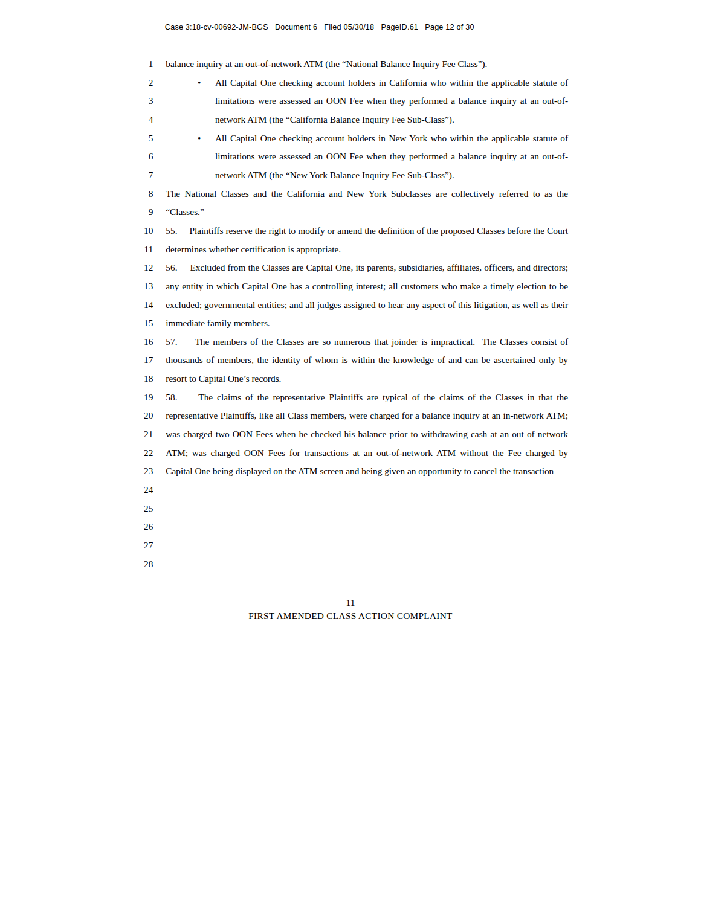Case 3:18-cv-00692-JM-BGS Document 6 Filed 05/30/18 PageID.61 Page 12 of 30
1
2
3
4
5
6
7
8
9
10
11
12
13
14
15
16
17
18
19
20
21
22
23
24
25
26
27
28
balance inquiry at an out-of-network ATM (the “National Balance Inquiry Fee Class”).
All Capital One checking account holders in California who within the applicable statute of limitations were assessed an OON Fee when they performed a balance inquiry at an out-of-network ATM (the “California Balance Inquiry Fee Sub-Class”).
All Capital One checking account holders in New York who within the applicable statute of limitations were assessed an OON Fee when they performed a balance inquiry at an out-of-network ATM (the “New York Balance Inquiry Fee Sub-Class”).
The National Classes and the California and New York Subclasses are collectively referred to as the “Classes.”
55. Plaintiffs reserve the right to modify or amend the definition of the proposed Classes before the Court determines whether certification is appropriate.
56. Excluded from the Classes are Capital One, its parents, subsidiaries, affiliates, officers, and directors; any entity in which Capital One has a controlling interest; all customers who make a timely election to be excluded; governmental entities; and all judges assigned to hear any aspect of this litigation, as well as their immediate family members.
57. The members of the Classes are so numerous that joinder is impractical. The Classes consist of thousands of members, the identity of whom is within the knowledge of and can be ascertained only by resort to Capital One’s records.
58. The claims of the representative Plaintiffs are typical of the claims of the Classes in that the representative Plaintiffs, like all Class members, were charged for a balance inquiry at an in-network ATM; was charged two OON Fees when he checked his balance prior to withdrawing cash at an out of network ATM; was charged OON Fees for transactions at an out-of-network ATM without the Fee charged by Capital One being displayed on the ATM screen and being given an opportunity to cancel the transaction
11
FIRST AMENDED CLASS ACTION COMPLAINT